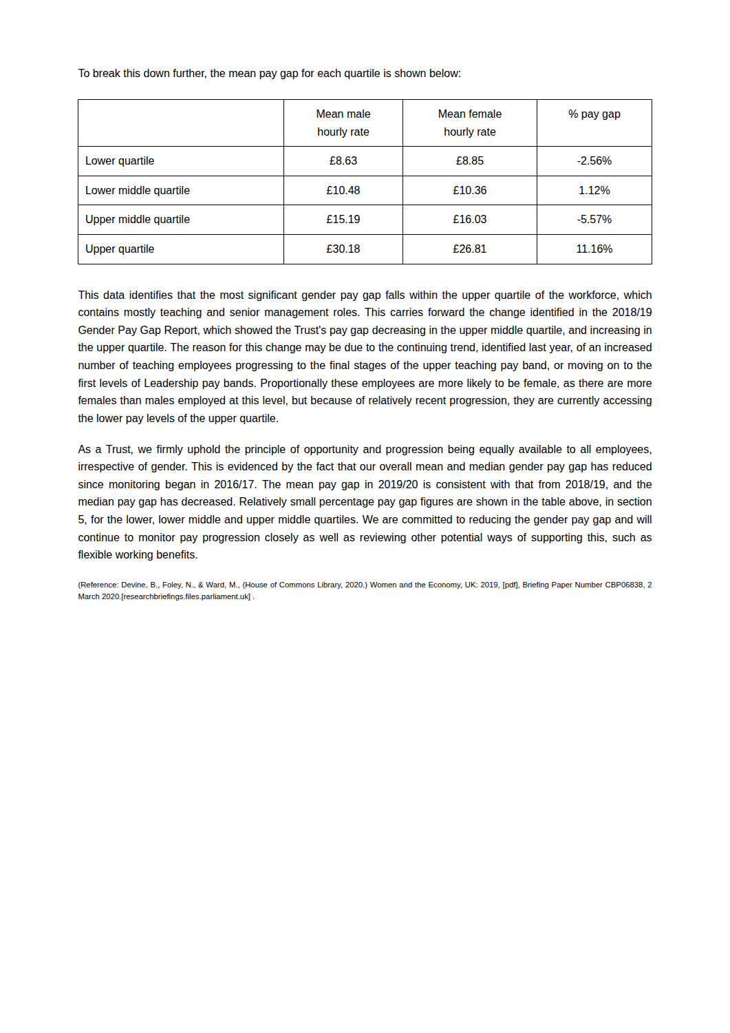To break this down further, the mean pay gap for each quartile is shown below:
| | Mean male hourly rate | Mean female hourly rate | % pay gap |
| --- | --- | --- | --- |
| Lower quartile | £8.63 | £8.85 | -2.56% |
| Lower middle quartile | £10.48 | £10.36 | 1.12% |
| Upper middle quartile | £15.19 | £16.03 | -5.57% |
| Upper quartile | £30.18 | £26.81 | 11.16% |
This data identifies that the most significant gender pay gap falls within the upper quartile of the workforce, which contains mostly teaching and senior management roles. This carries forward the change identified in the 2018/19 Gender Pay Gap Report, which showed the Trust's pay gap decreasing in the upper middle quartile, and increasing in the upper quartile. The reason for this change may be due to the continuing trend, identified last year, of an increased number of teaching employees progressing to the final stages of the upper teaching pay band, or moving on to the first levels of Leadership pay bands. Proportionally these employees are more likely to be female, as there are more females than males employed at this level, but because of relatively recent progression, they are currently accessing the lower pay levels of the upper quartile.
As a Trust, we firmly uphold the principle of opportunity and progression being equally available to all employees, irrespective of gender. This is evidenced by the fact that our overall mean and median gender pay gap has reduced since monitoring began in 2016/17. The mean pay gap in 2019/20 is consistent with that from 2018/19, and the median pay gap has decreased. Relatively small percentage pay gap figures are shown in the table above, in section 5, for the lower, lower middle and upper middle quartiles. We are committed to reducing the gender pay gap and will continue to monitor pay progression closely as well as reviewing other potential ways of supporting this, such as flexible working benefits.
(Reference: Devine, B., Foley, N., & Ward, M., (House of Commons Library, 2020.) Women and the Economy, UK: 2019, [pdf], Briefing Paper Number CBP06838, 2 March 2020.[researchbriefings.files.parliament.uk] .